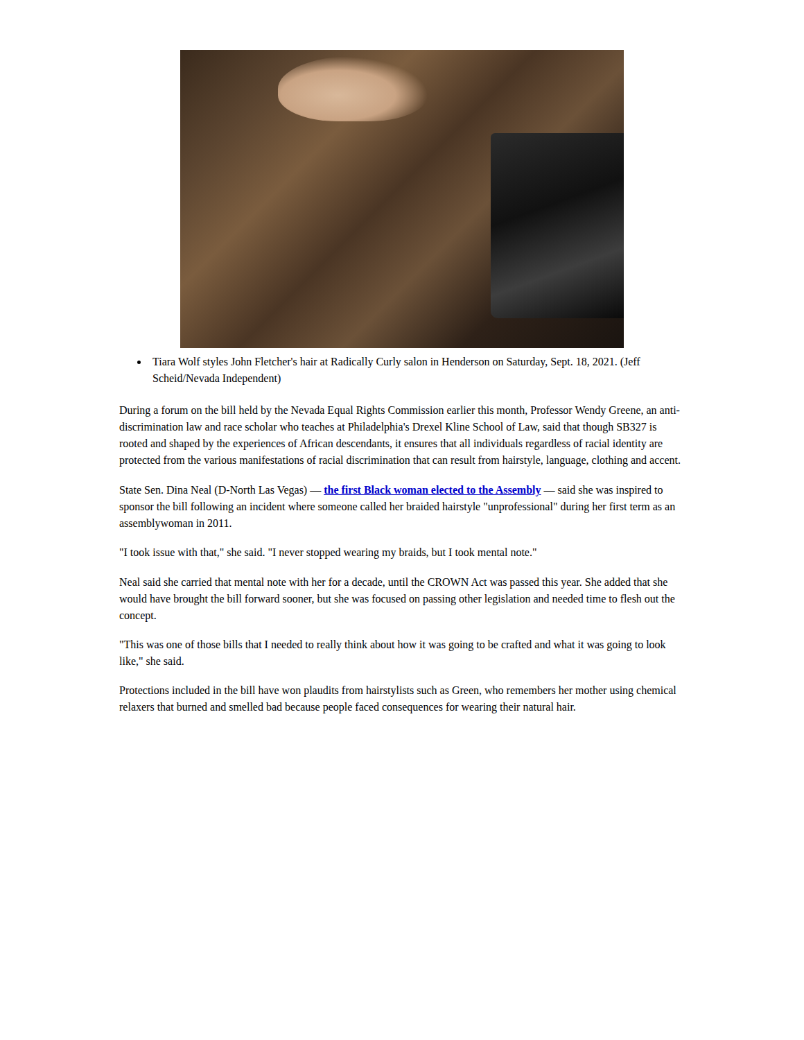Tiara Wolf styles John Fletcher's hair at Radically Curly salon in Henderson on Saturday, Sept. 18, 2021. (Jeff Scheid/Nevada Independent)
During a forum on the bill held by the Nevada Equal Rights Commission earlier this month, Professor Wendy Greene, an anti-discrimination law and race scholar who teaches at Philadelphia's Drexel Kline School of Law, said that though SB327 is rooted and shaped by the experiences of African descendants, it ensures that all individuals regardless of racial identity are protected from the various manifestations of racial discrimination that can result from hairstyle, language, clothing and accent.
State Sen. Dina Neal (D-North Las Vegas) — the first Black woman elected to the Assembly — said she was inspired to sponsor the bill following an incident where someone called her braided hairstyle "unprofessional" during her first term as an assemblywoman in 2011.
"I took issue with that," she said. "I never stopped wearing my braids, but I took mental note."
Neal said she carried that mental note with her for a decade, until the CROWN Act was passed this year. She added that she would have brought the bill forward sooner, but she was focused on passing other legislation and needed time to flesh out the concept.
"This was one of those bills that I needed to really think about how it was going to be crafted and what it was going to look like," she said.
Protections included in the bill have won plaudits from hairstylists such as Green, who remembers her mother using chemical relaxers that burned and smelled bad because people faced consequences for wearing their natural hair.